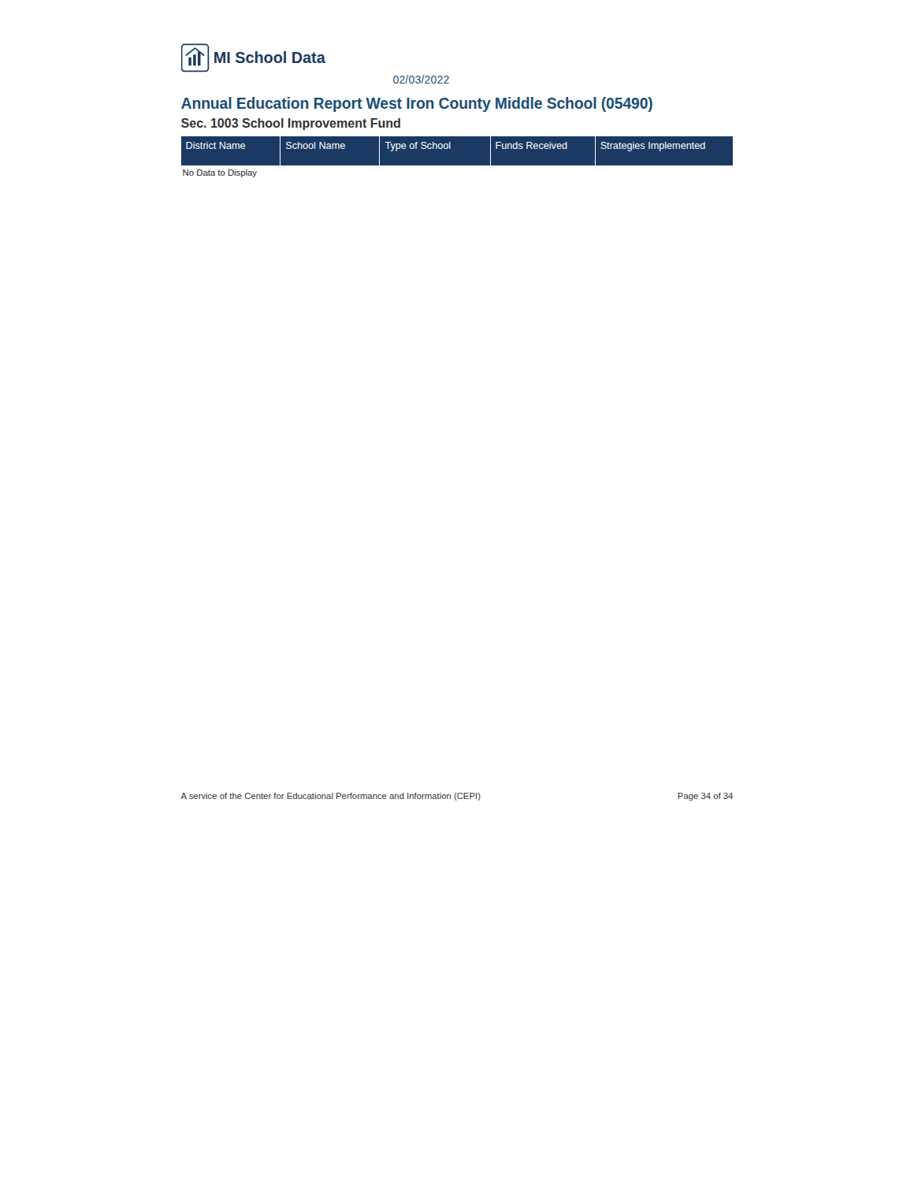MI School Data
02/03/2022
Annual Education Report West Iron County Middle School (05490)
Sec. 1003 School Improvement Fund
| District Name | School Name | Type of School | Funds Received | Strategies Implemented |
| --- | --- | --- | --- | --- |
| No Data to Display |
A service of the Center for Educational Performance and Information (CEPI)
Page 34 of 34